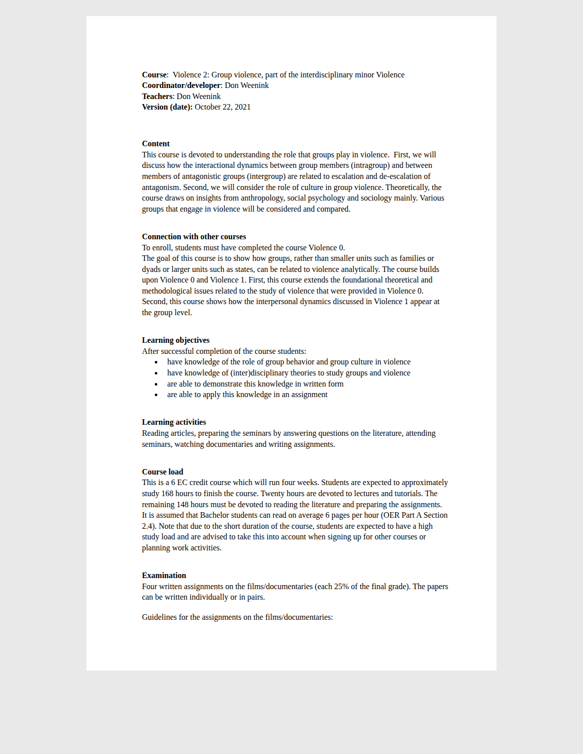Course: Violence 2: Group violence, part of the interdisciplinary minor Violence
Coordinator/developer: Don Weenink
Teachers: Don Weenink
Version (date): October 22, 2021
Content
This course is devoted to understanding the role that groups play in violence. First, we will discuss how the interactional dynamics between group members (intragroup) and between members of antagonistic groups (intergroup) are related to escalation and de-escalation of antagonism. Second, we will consider the role of culture in group violence. Theoretically, the course draws on insights from anthropology, social psychology and sociology mainly. Various groups that engage in violence will be considered and compared.
Connection with other courses
To enroll, students must have completed the course Violence 0.
The goal of this course is to show how groups, rather than smaller units such as families or dyads or larger units such as states, can be related to violence analytically. The course builds upon Violence 0 and Violence 1. First, this course extends the foundational theoretical and methodological issues related to the study of violence that were provided in Violence 0. Second, this course shows how the interpersonal dynamics discussed in Violence 1 appear at the group level.
Learning objectives
After successful completion of the course students:
have knowledge of the role of group behavior and group culture in violence
have knowledge of (inter)disciplinary theories to study groups and violence
are able to demonstrate this knowledge in written form
are able to apply this knowledge in an assignment
Learning activities
Reading articles, preparing the seminars by answering questions on the literature, attending seminars, watching documentaries and writing assignments.
Course load
This is a 6 EC credit course which will run four weeks. Students are expected to approximately study 168 hours to finish the course. Twenty hours are devoted to lectures and tutorials. The remaining 148 hours must be devoted to reading the literature and preparing the assignments. It is assumed that Bachelor students can read on average 6 pages per hour (OER Part A Section 2.4). Note that due to the short duration of the course, students are expected to have a high study load and are advised to take this into account when signing up for other courses or planning work activities.
Examination
Four written assignments on the films/documentaries (each 25% of the final grade). The papers can be written individually or in pairs.
Guidelines for the assignments on the films/documentaries: